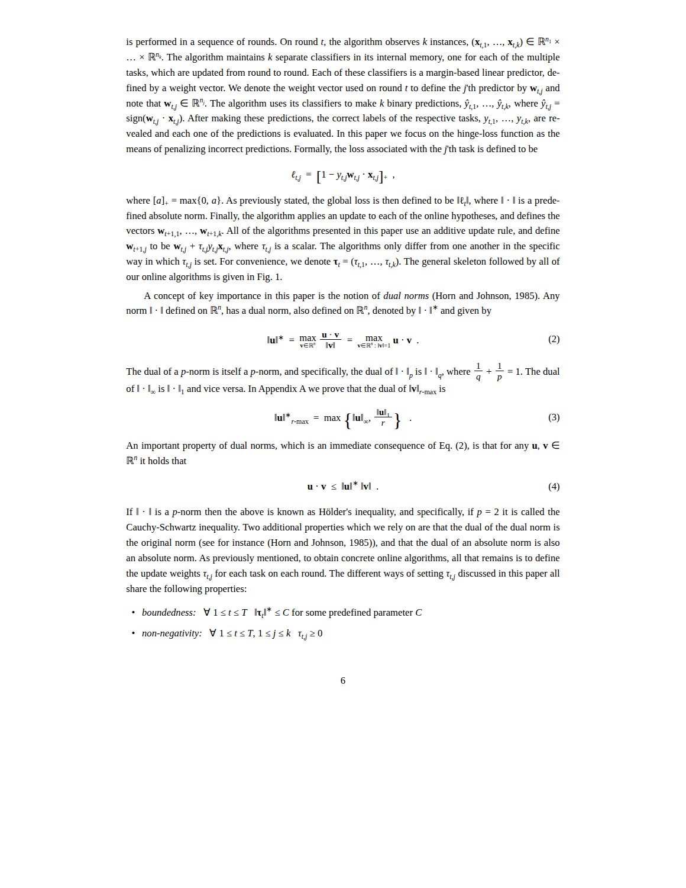is performed in a sequence of rounds. On round t, the algorithm observes k instances, (xt,1, …, xt,k) ∈ ℝn1 × … × ℝnk. The algorithm maintains k separate classifiers in its internal memory, one for each of the multiple tasks, which are updated from round to round. Each of these classifiers is a margin-based linear predictor, defined by a weight vector. We denote the weight vector used on round t to define the j'th predictor by wt,j and note that wt,j ∈ ℝnj. The algorithm uses its classifiers to make k binary predictions, ŷt,1, …, ŷt,k, where ŷt,j = sign(wt,j · xt,j). After making these predictions, the correct labels of the respective tasks, yt,1, …, yt,k, are revealed and each one of the predictions is evaluated. In this paper we focus on the hinge-loss function as the means of penalizing incorrect predictions. Formally, the loss associated with the j'th task is defined to be
ℓt,j = [1 − yt,jwt,j · xt,j]+ ,
where [a]+ = max{0, a}. As previously stated, the global loss is then defined to be ‖ℓt‖, where ‖ · ‖ is a predefined absolute norm. Finally, the algorithm applies an update to each of the online hypotheses, and defines the vectors wt+1,1, …, wt+1,k. All of the algorithms presented in this paper use an additive update rule, and define wt+1,j to be wt,j + τt,jyt,jxt,j, where τt,j is a scalar. The algorithms only differ from one another in the specific way in which τt,j is set. For convenience, we denote τt = (τt,1, …, τt,k). The general skeleton followed by all of our online algorithms is given in Fig. 1.
A concept of key importance in this paper is the notion of dual norms (Horn and Johnson, 1985). Any norm ‖ · ‖ defined on ℝn, has a dual norm, also defined on ℝn, denoted by ‖ · ‖∗ and given by
‖u‖∗ = max v∈ℝn u · v‖v‖ = max v∈ℝn : ‖v‖=1 u · v . (2)
The dual of a p-norm is itself a p-norm, and specifically, the dual of ‖ · ‖p is ‖ · ‖q, where 1 q + 1 p = 1. The dual of ‖ · ‖∞ is ‖ · ‖1 and vice versa. In Appendix A we prove that the dual of ‖v‖r-max is
‖u‖∗r-max = max {‖u‖∞, ‖u‖1 r} . (3)
An important property of dual norms, which is an immediate consequence of Eq. (2), is that for any u, v ∈ ℝn it holds that
u · v ≤ ‖u‖∗ ‖v‖ . (4)
If ‖ · ‖ is a p-norm then the above is known as Hölder's inequality, and specifically, if p = 2 it is called the Cauchy-Schwartz inequality. Two additional properties which we rely on are that the dual of the dual norm is the original norm (see for instance (Horn and Johnson, 1985)), and that the dual of an absolute norm is also an absolute norm. As previously mentioned, to obtain concrete online algorithms, all that remains is to define the update weights τt,j for each task on each round. The different ways of setting τt,j discussed in this paper all share the following properties:
boundedness: ∀ 1 ≤ t ≤ T ‖τt‖∗ ≤ C for some predefined parameter C
non-negativity: ∀ 1 ≤ t ≤ T, 1 ≤ j ≤ k τt,j ≥ 0
6